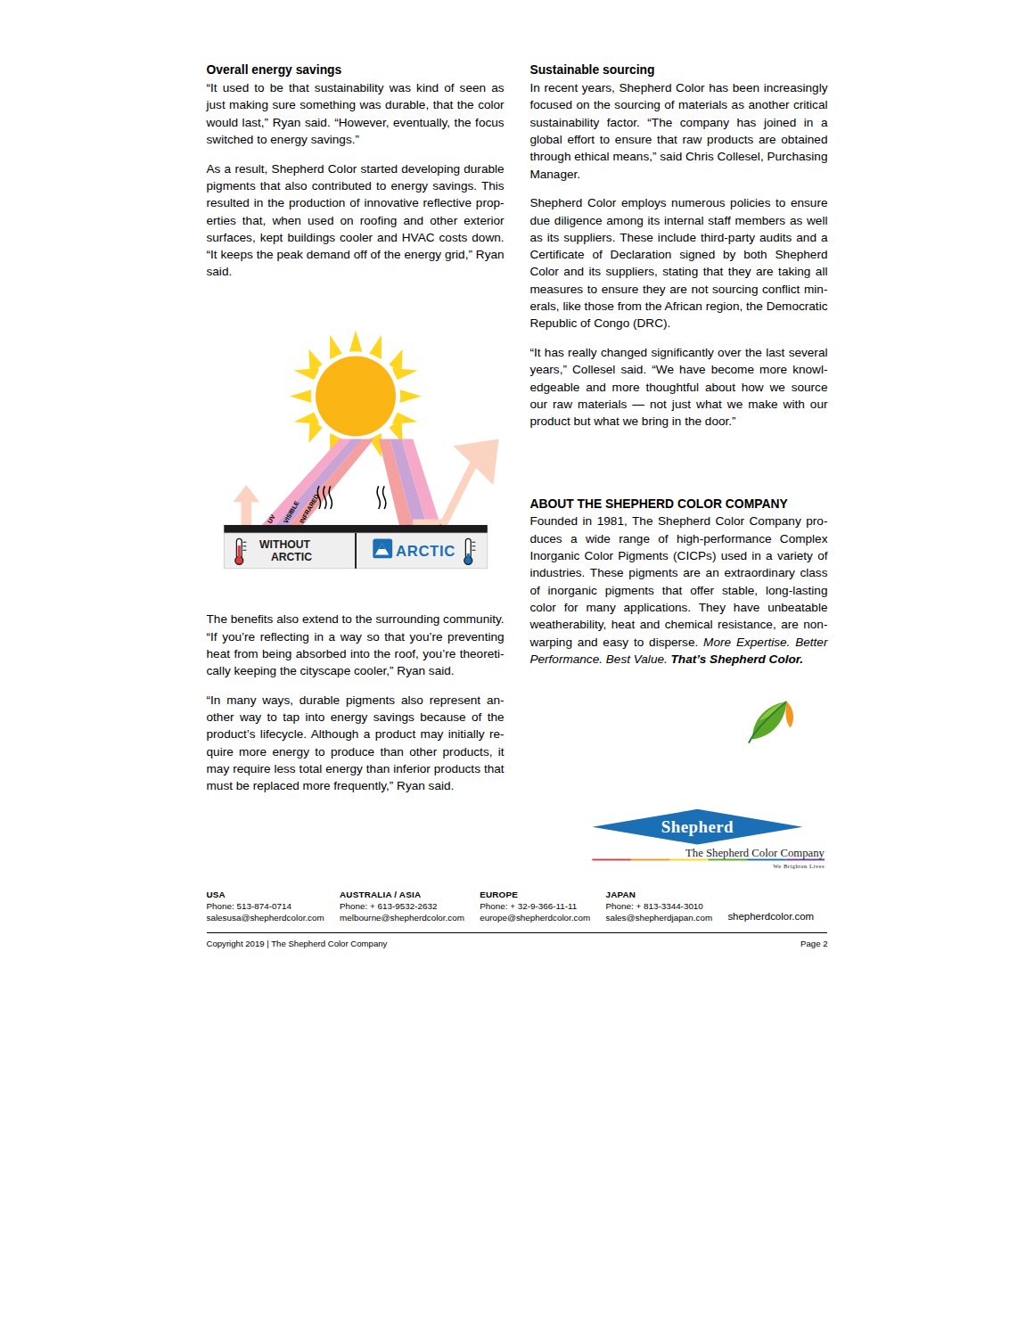Overall energy savings
“It used to be that sustainability was kind of seen as just making sure something was durable, that the color would last,” Ryan said. “However, eventually, the focus switched to energy savings.”
As a result, Shepherd Color started developing durable pigments that also contributed to energy savings. This resulted in the production of innovative reflective properties that, when used on roofing and other exterior surfaces, kept buildings cooler and HVAC costs down. “It keeps the peak demand off of the energy grid,” Ryan said.
UV VISIBLE INFRARED UV VISIBLE INFRARED WITHOUT ARCTIC ARCTIC
The benefits also extend to the surrounding community. “If you’re reflecting in a way so that you’re preventing heat from being absorbed into the roof, you’re theoretically keeping the cityscape cooler,” Ryan said.
“In many ways, durable pigments also represent another way to tap into energy savings because of the product’s lifecycle. Although a product may initially require more energy to produce than other products, it may require less total energy than inferior products that must be replaced more frequently,” Ryan said.
Sustainable sourcing
In recent years, Shepherd Color has been increasingly focused on the sourcing of materials as another critical sustainability factor. “The company has joined in a global effort to ensure that raw products are obtained through ethical means,” said Chris Collesel, Purchasing Manager.
Shepherd Color employs numerous policies to ensure due diligence among its internal staff members as well as its suppliers. These include third-party audits and a Certificate of Declaration signed by both Shepherd Color and its suppliers, stating that they are taking all measures to ensure they are not sourcing conflict minerals, like those from the African region, the Democratic Republic of Congo (DRC).
“It has really changed significantly over the last several years,” Collesel said. “We have become more knowledgeable and more thoughtful about how we source our raw materials — not just what we make with our product but what we bring in the door.”
ABOUT THE SHEPHERD COLOR COMPANY
Founded in 1981, The Shepherd Color Company produces a wide range of high-performance Complex Inorganic Color Pigments (CICPs) used in a variety of industries. These pigments are an extraordinary class of inorganic pigments that offer stable, long-lasting color for many applications. They have unbeatable weatherability, heat and chemical resistance, are non-warping and easy to disperse. More Expertise. Better Performance. Best Value. That’s Shepherd Color.
Shepherd The Shepherd Color Company We Brighten Lives
USA Phone: 513-874-0714
salesusa@shepherdcolor.com
AUSTRALIA / ASIA Phone: + 613-9532-2632
melbourne@shepherdcolor.com
EUROPE Phone: + 32-9-366-11-11
europe@shepherdcolor.com
JAPAN Phone: + 813-3344-3010
sales@shepherdjapan.com
shepherdcolor.com
Copyright 2019 | The Shepherd Color Company Page 2